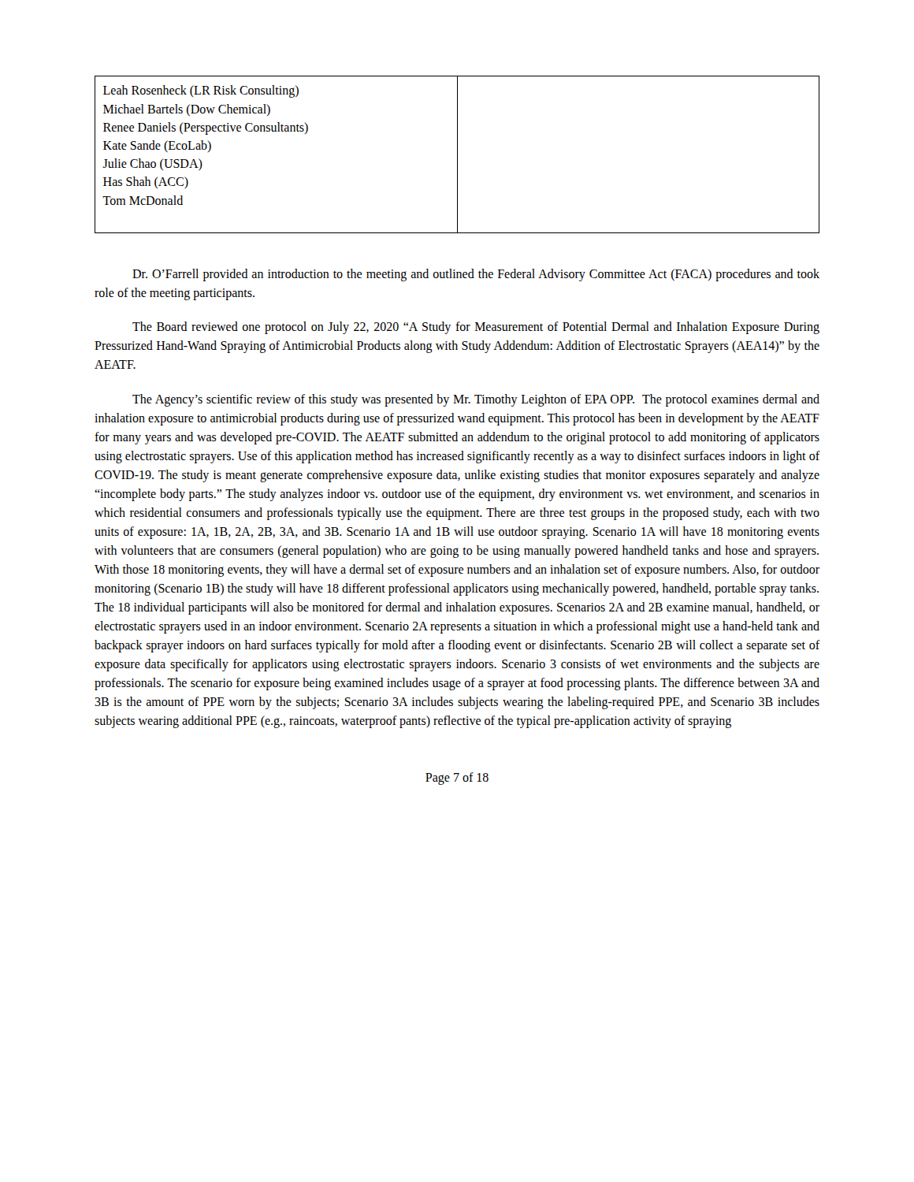| Leah Rosenheck (LR Risk Consulting) Michael Bartels (Dow Chemical) Renee Daniels (Perspective Consultants) Kate Sande (EcoLab) Julie Chao (USDA) Has Shah (ACC) Tom McDonald | |
Dr. O’Farrell provided an introduction to the meeting and outlined the Federal Advisory Committee Act (FACA) procedures and took role of the meeting participants.
The Board reviewed one protocol on July 22, 2020 “A Study for Measurement of Potential Dermal and Inhalation Exposure During Pressurized Hand-Wand Spraying of Antimicrobial Products along with Study Addendum: Addition of Electrostatic Sprayers (AEA14)” by the AEATF.
The Agency’s scientific review of this study was presented by Mr. Timothy Leighton of EPA OPP. The protocol examines dermal and inhalation exposure to antimicrobial products during use of pressurized wand equipment. This protocol has been in development by the AEATF for many years and was developed pre-COVID. The AEATF submitted an addendum to the original protocol to add monitoring of applicators using electrostatic sprayers. Use of this application method has increased significantly recently as a way to disinfect surfaces indoors in light of COVID-19. The study is meant generate comprehensive exposure data, unlike existing studies that monitor exposures separately and analyze “incomplete body parts.” The study analyzes indoor vs. outdoor use of the equipment, dry environment vs. wet environment, and scenarios in which residential consumers and professionals typically use the equipment. There are three test groups in the proposed study, each with two units of exposure: 1A, 1B, 2A, 2B, 3A, and 3B. Scenario 1A and 1B will use outdoor spraying. Scenario 1A will have 18 monitoring events with volunteers that are consumers (general population) who are going to be using manually powered handheld tanks and hose and sprayers. With those 18 monitoring events, they will have a dermal set of exposure numbers and an inhalation set of exposure numbers. Also, for outdoor monitoring (Scenario 1B) the study will have 18 different professional applicators using mechanically powered, handheld, portable spray tanks. The 18 individual participants will also be monitored for dermal and inhalation exposures. Scenarios 2A and 2B examine manual, handheld, or electrostatic sprayers used in an indoor environment. Scenario 2A represents a situation in which a professional might use a hand-held tank and backpack sprayer indoors on hard surfaces typically for mold after a flooding event or disinfectants. Scenario 2B will collect a separate set of exposure data specifically for applicators using electrostatic sprayers indoors. Scenario 3 consists of wet environments and the subjects are professionals. The scenario for exposure being examined includes usage of a sprayer at food processing plants. The difference between 3A and 3B is the amount of PPE worn by the subjects; Scenario 3A includes subjects wearing the labeling-required PPE, and Scenario 3B includes subjects wearing additional PPE (e.g., raincoats, waterproof pants) reflective of the typical pre-application activity of spraying
Page 7 of 18